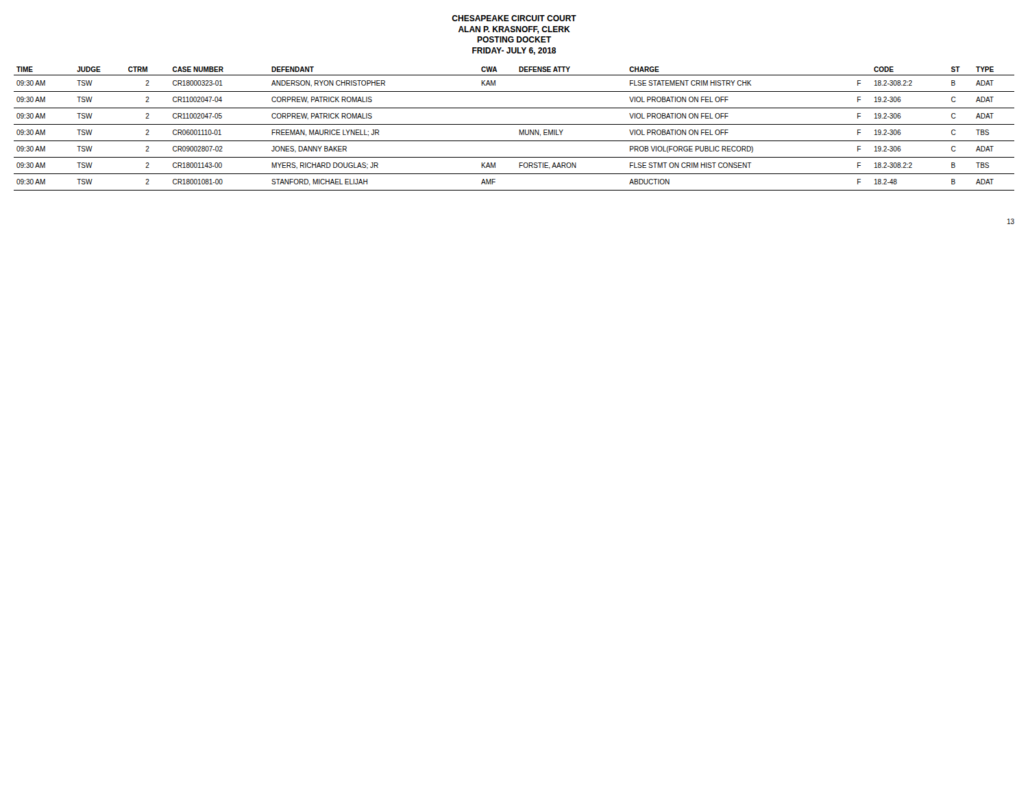CHESAPEAKE CIRCUIT COURT
ALAN P. KRASNOFF, CLERK
POSTING DOCKET
FRIDAY- JULY 6, 2018
| TIME | JUDGE | CTRM | CASE NUMBER | DEFENDANT | CWA | DEFENSE ATTY | CHARGE | | CODE | ST | TYPE |
| --- | --- | --- | --- | --- | --- | --- | --- | --- | --- | --- | --- |
| 09:30 AM | TSW | 2 | CR18000323-01 | ANDERSON, RYON CHRISTOPHER | KAM | | FLSE STATEMENT CRIM HISTRY CHK | F | 18.2-308.2:2 | B | ADAT |
| 09:30 AM | TSW | 2 | CR11002047-04 | CORPREW, PATRICK ROMALIS | | | VIOL PROBATION ON FEL OFF | F | 19.2-306 | C | ADAT |
| 09:30 AM | TSW | 2 | CR11002047-05 | CORPREW, PATRICK ROMALIS | | | VIOL PROBATION ON FEL OFF | F | 19.2-306 | C | ADAT |
| 09:30 AM | TSW | 2 | CR06001110-01 | FREEMAN, MAURICE LYNELL; JR | | MUNN, EMILY | VIOL PROBATION ON FEL OFF | F | 19.2-306 | C | TBS |
| 09:30 AM | TSW | 2 | CR09002807-02 | JONES, DANNY BAKER | | | PROB VIOL(FORGE PUBLIC RECORD) | F | 19.2-306 | C | ADAT |
| 09:30 AM | TSW | 2 | CR18001143-00 | MYERS, RICHARD DOUGLAS; JR | KAM | FORSTIE, AARON | FLSE STMT ON CRIM HIST CONSENT | F | 18.2-308.2:2 | B | TBS |
| 09:30 AM | TSW | 2 | CR18001081-00 | STANFORD, MICHAEL ELIJAH | AMF | | ABDUCTION | F | 18.2-48 | B | ADAT |
13